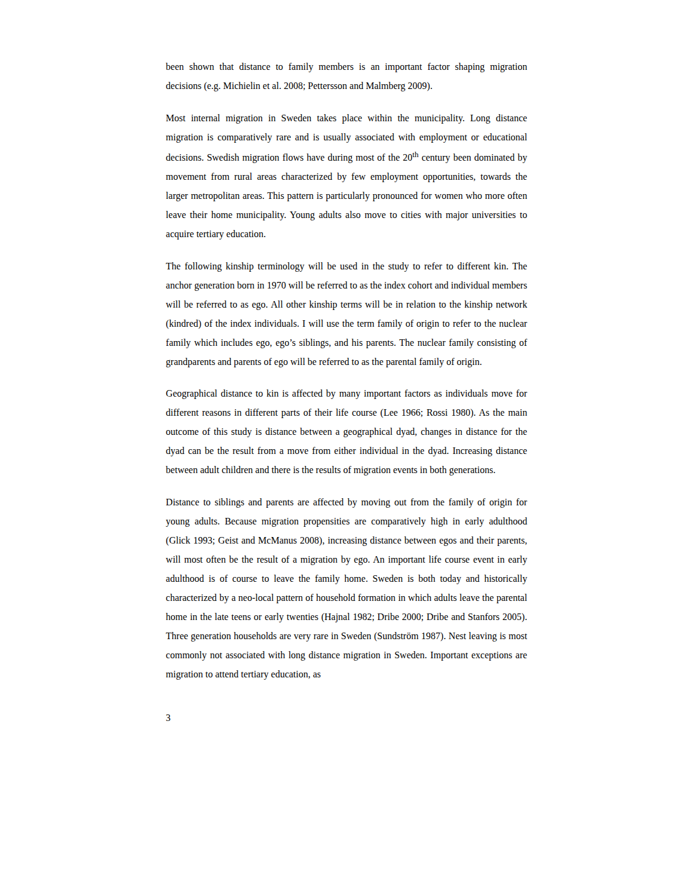been shown that distance to family members is an important factor shaping migration decisions (e.g. Michielin et al. 2008; Pettersson and Malmberg 2009).
Most internal migration in Sweden takes place within the municipality. Long distance migration is comparatively rare and is usually associated with employment or educational decisions. Swedish migration flows have during most of the 20th century been dominated by movement from rural areas characterized by few employment opportunities, towards the larger metropolitan areas. This pattern is particularly pronounced for women who more often leave their home municipality. Young adults also move to cities with major universities to acquire tertiary education.
The following kinship terminology will be used in the study to refer to different kin. The anchor generation born in 1970 will be referred to as the index cohort and individual members will be referred to as ego. All other kinship terms will be in relation to the kinship network (kindred) of the index individuals. I will use the term family of origin to refer to the nuclear family which includes ego, ego’s siblings, and his parents. The nuclear family consisting of grandparents and parents of ego will be referred to as the parental family of origin.
Geographical distance to kin is affected by many important factors as individuals move for different reasons in different parts of their life course (Lee 1966; Rossi 1980). As the main outcome of this study is distance between a geographical dyad, changes in distance for the dyad can be the result from a move from either individual in the dyad. Increasing distance between adult children and there is the results of migration events in both generations.
Distance to siblings and parents are affected by moving out from the family of origin for young adults. Because migration propensities are comparatively high in early adulthood (Glick 1993; Geist and McManus 2008), increasing distance between egos and their parents, will most often be the result of a migration by ego. An important life course event in early adulthood is of course to leave the family home. Sweden is both today and historically characterized by a neo-local pattern of household formation in which adults leave the parental home in the late teens or early twenties (Hajnal 1982; Dribe 2000; Dribe and Stanfors 2005). Three generation households are very rare in Sweden (Sundström 1987). Nest leaving is most commonly not associated with long distance migration in Sweden. Important exceptions are migration to attend tertiary education, as
3